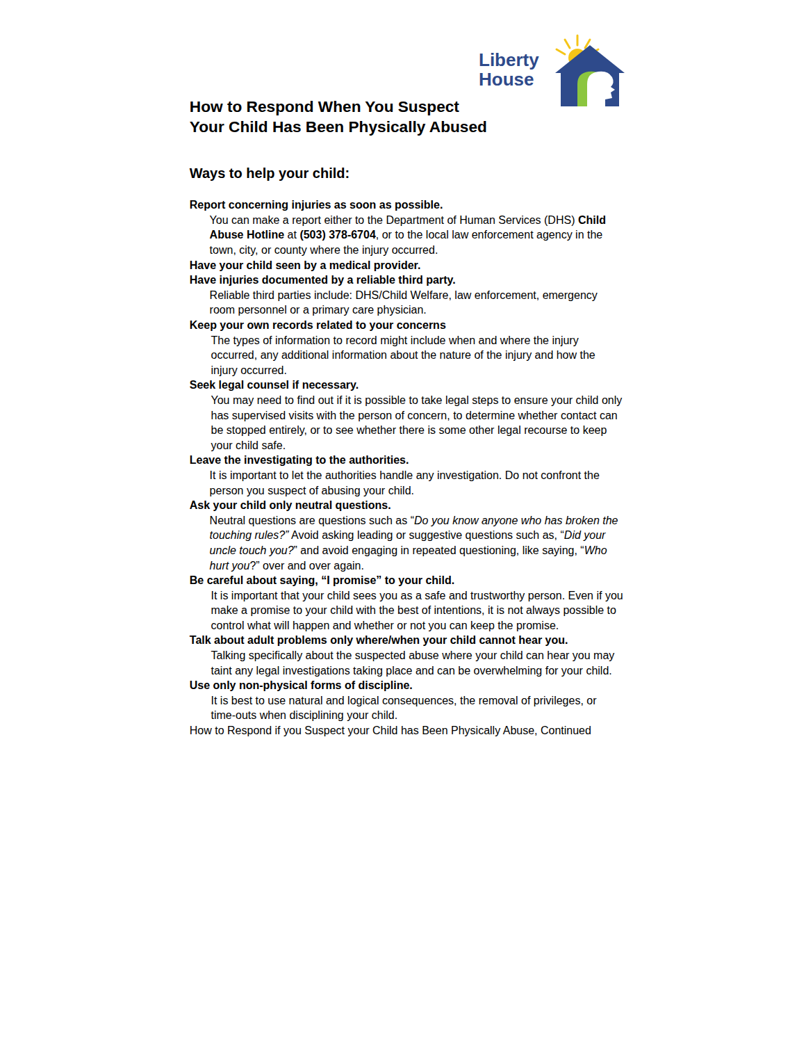Liberty House
How to Respond When You Suspect
Your Child Has Been Physically Abused
Ways to help your child:
Report concerning injuries as soon as possible.
You can make a report either to the Department of Human Services (DHS) Child Abuse Hotline at (503) 378-6704, or to the local law enforcement agency in the town, city, or county where the injury occurred.
Have your child seen by a medical provider.
Have injuries documented by a reliable third party.
Reliable third parties include: DHS/Child Welfare, law enforcement, emergency room personnel or a primary care physician.
Keep your own records related to your concerns
The types of information to record might include when and where the injury occurred, any additional information about the nature of the injury and how the injury occurred.
Seek legal counsel if necessary.
You may need to find out if it is possible to take legal steps to ensure your child only has supervised visits with the person of concern, to determine whether contact can be stopped entirely, or to see whether there is some other legal recourse to keep your child safe.
Leave the investigating to the authorities.
It is important to let the authorities handle any investigation. Do not confront the person you suspect of abusing your child.
Ask your child only neutral questions.
Neutral questions are questions such as “Do you know anyone who has broken the touching rules?” Avoid asking leading or suggestive questions such as, “Did your uncle touch you?” and avoid engaging in repeated questioning, like saying, “Who hurt you?” over and over again.
Be careful about saying, “I promise” to your child.
It is important that your child sees you as a safe and trustworthy person. Even if you make a promise to your child with the best of intentions, it is not always possible to control what will happen and whether or not you can keep the promise.
Talk about adult problems only where/when your child cannot hear you.
Talking specifically about the suspected abuse where your child can hear you may taint any legal investigations taking place and can be overwhelming for your child.
Use only non-physical forms of discipline.
It is best to use natural and logical consequences, the removal of privileges, or time-outs when disciplining your child.
How to Respond if you Suspect your Child has Been Physically Abuse, Continued